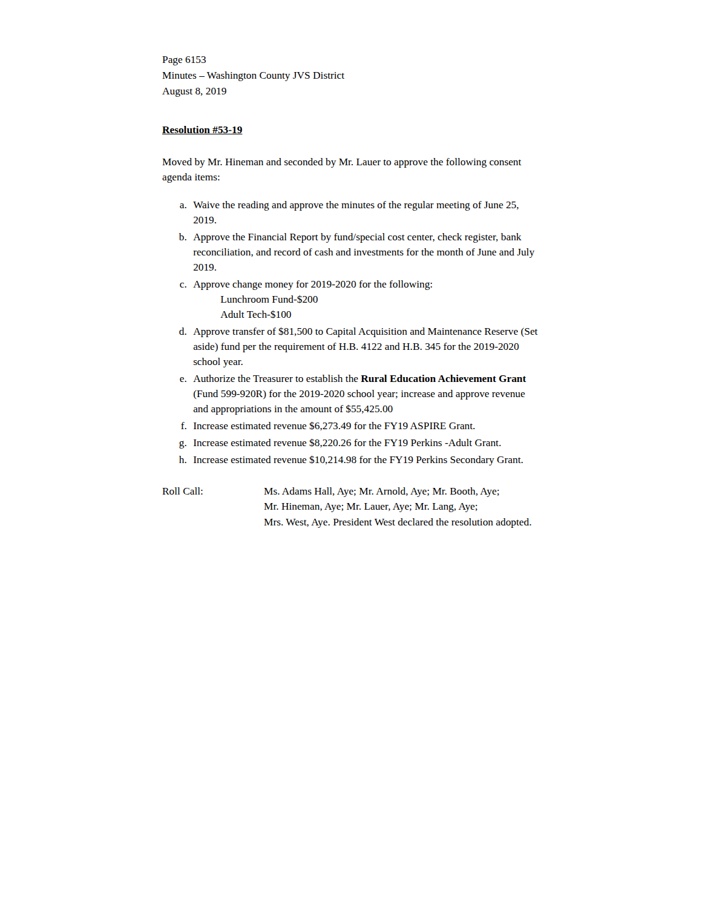Page 6153
Minutes – Washington County JVS District
August 8, 2019
Resolution #53-19
Moved by Mr. Hineman and seconded by Mr. Lauer to approve the following consent agenda items:
Waive the reading and approve the minutes of the regular meeting of June 25, 2019.
Approve the Financial Report by fund/special cost center, check register, bank reconciliation, and record of cash and investments for the month of June and July 2019.
Approve change money for 2019-2020 for the following:
Lunchroom Fund-$200
Adult Tech-$100
Approve transfer of $81,500 to Capital Acquisition and Maintenance Reserve (Set aside) fund per the requirement of H.B. 4122 and H.B. 345 for the 2019-2020 school year.
Authorize the Treasurer to establish the Rural Education Achievement Grant (Fund 599-920R) for the 2019-2020 school year; increase and approve revenue and appropriations in the amount of $55,425.00
Increase estimated revenue $6,273.49 for the FY19 ASPIRE Grant.
Increase estimated revenue $8,220.26 for the FY19 Perkins -Adult Grant.
Increase estimated revenue $10,214.98 for the FY19 Perkins Secondary Grant.
| Roll Call: | Ms. Adams Hall, Aye; Mr. Arnold, Aye; Mr. Booth, Aye; Mr. Hineman, Aye; Mr. Lauer, Aye; Mr. Lang, Aye; Mrs. West, Aye. President West declared the resolution adopted. |